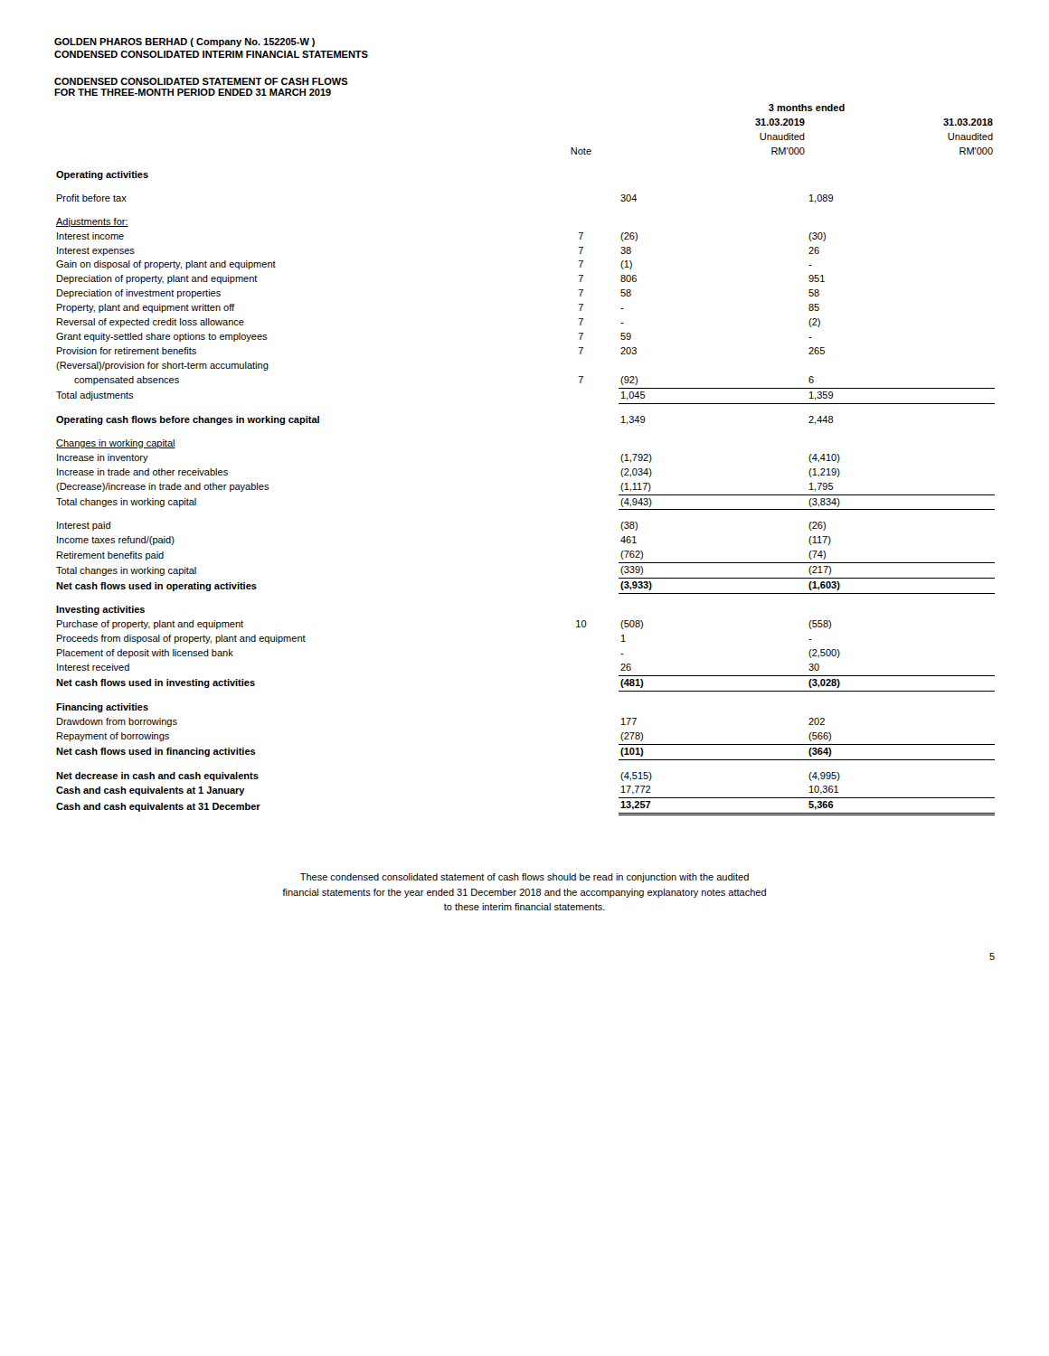GOLDEN PHAROS BERHAD ( Company No. 152205-W )
CONDENSED CONSOLIDATED INTERIM FINANCIAL STATEMENTS
CONDENSED CONSOLIDATED STATEMENT OF CASH FLOWS
FOR THE THREE-MONTH PERIOD ENDED 31 MARCH 2019
| | | 3 months ended |
| | | 31.03.2019 | 31.03.2018 |
| | | Unaudited | Unaudited |
| | Note | RM'000 | RM'000 |
| Operating activities | | | |
| Profit before tax | | 304 | 1,089 |
| Adjustments for: | | | |
| Interest income | 7 | (26) | (30) |
| Interest expenses | 7 | 38 | 26 |
| Gain on disposal of property, plant and equipment | 7 | (1) | - |
| Depreciation of property, plant and equipment | 7 | 806 | 951 |
| Depreciation of investment properties | 7 | 58 | 58 |
| Property, plant and equipment written off | 7 | - | 85 |
| Reversal of expected credit loss allowance | 7 | - | (2) |
| Grant equity-settled share options to employees | 7 | 59 | - |
| Provision for retirement benefits | 7 | 203 | 265 |
| (Reversal)/provision for short-term accumulating | | | |
| compensated absences | 7 | (92) | 6 |
| Total adjustments | | 1,045 | 1,359 |
| Operating cash flows before changes in working capital | | 1,349 | 2,448 |
| Changes in working capital | | | |
| Increase in inventory | | (1,792) | (4,410) |
| Increase in trade and other receivables | | (2,034) | (1,219) |
| (Decrease)/increase in trade and other payables | | (1,117) | 1,795 |
| Total changes in working capital | | (4,943) | (3,834) |
| Interest paid | | (38) | (26) |
| Income taxes refund/(paid) | | 461 | (117) |
| Retirement benefits paid | | (762) | (74) |
| Total changes in working capital | | (339) | (217) |
| Net cash flows used in operating activities | | (3,933) | (1,603) |
| Investing activities | | | |
| Purchase of property, plant and equipment | 10 | (508) | (558) |
| Proceeds from disposal of property, plant and equipment | | 1 | - |
| Placement of deposit with licensed bank | | - | (2,500) |
| Interest received | | 26 | 30 |
| Net cash flows used in investing activities | | (481) | (3,028) |
| Financing activities | | | |
| Drawdown from borrowings | | 177 | 202 |
| Repayment of borrowings | | (278) | (566) |
| Net cash flows used in financing activities | | (101) | (364) |
| Net decrease in cash and cash equivalents | | (4,515) | (4,995) |
| Cash and cash equivalents at 1 January | | 17,772 | 10,361 |
| Cash and cash equivalents at 31 December | | 13,257 | 5,366 |
These condensed consolidated statement of cash flows should be read in conjunction with the audited
financial statements for the year ended 31 December 2018 and the accompanying explanatory notes attached
to these interim financial statements.
5